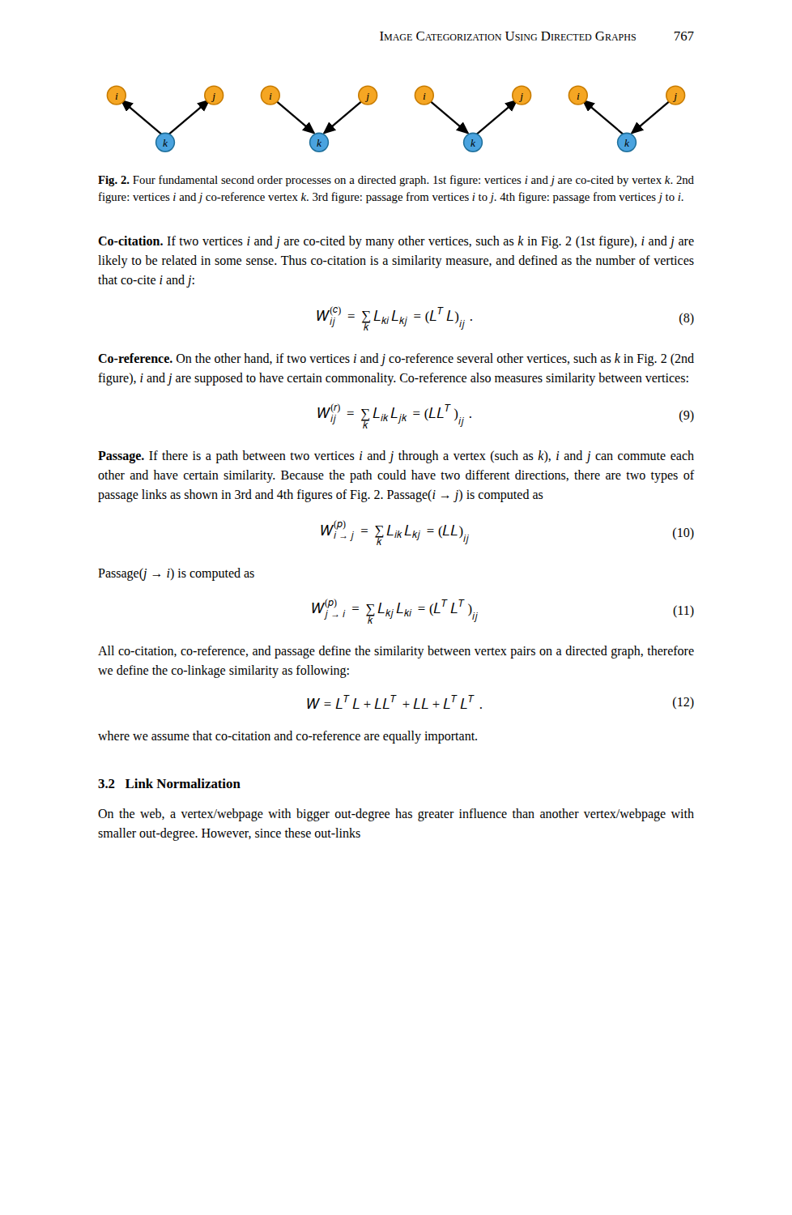Image Categorization Using Directed Graphs 767
i j k i j k i j k i j k
Fig. 2. Four fundamental second order processes on a directed graph. 1st figure: vertices i and j are co-cited by vertex k. 2nd figure: vertices i and j co-reference vertex k. 3rd figure: passage from vertices i to j. 4th figure: passage from vertices j to i.
Co-citation. If two vertices i and j are co-cited by many other vertices, such as k in Fig. 2 (1st figure), i and j are likely to be related in some sense. Thus co-citation is a similarity measure, and defined as the number of vertices that co-cite i and j:
Wij(c) = ∑k Lki Lkj = (LTL) ij .
(8)
Co-reference. On the other hand, if two vertices i and j co-reference several other vertices, such as k in Fig. 2 (2nd figure), i and j are supposed to have certain commonality. Co-reference also measures similarity between vertices:
Wij(r) = ∑k Lik Ljk = (LLT) ij .
(9)
Passage. If there is a path between two vertices i and j through a vertex (such as k), i and j can commute each other and have certain similarity. Because the path could have two different directions, there are two types of passage links as shown in 3rd and 4th figures of Fig. 2. Passage(i → j) is computed as
Wi→j(p) = ∑k Lik Lkj = (LL) ij
(10)
Passage(j → i) is computed as
Wj→i(p) = ∑k Lkj Lki = (LTLT) ij
(11)
All co-citation, co-reference, and passage define the similarity between vertex pairs on a directed graph, therefore we define the co-linkage similarity as following:
W = LTL + LLT + LL + LTLT .
(12)
where we assume that co-citation and co-reference are equally important.
3.2 Link Normalization
On the web, a vertex/webpage with bigger out-degree has greater influence than another vertex/webpage with smaller out-degree. However, since these out-links